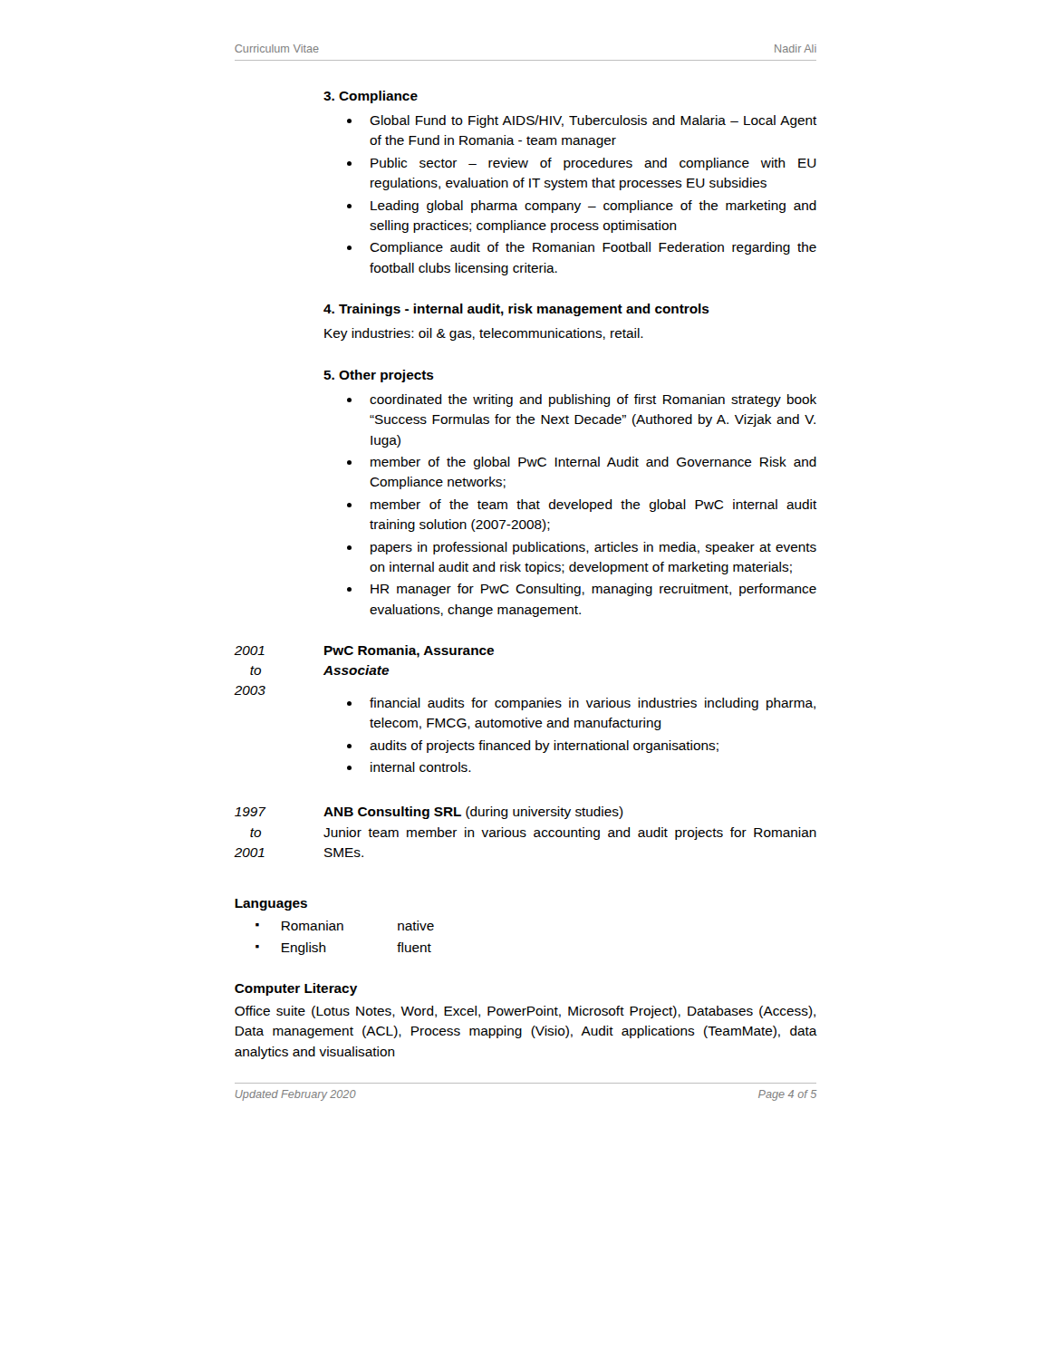Curriculum Vitae Nadir Ali
3. Compliance
Global Fund to Fight AIDS/HIV, Tuberculosis and Malaria – Local Agent of the Fund in Romania - team manager
Public sector – review of procedures and compliance with EU regulations, evaluation of IT system that processes EU subsidies
Leading global pharma company – compliance of the marketing and selling practices; compliance process optimisation
Compliance audit of the Romanian Football Federation regarding the football clubs licensing criteria.
4. Trainings - internal audit, risk management and controls
Key industries: oil & gas, telecommunications, retail.
5. Other projects
coordinated the writing and publishing of first Romanian strategy book “Success Formulas for the Next Decade” (Authored by A. Vizjak and V. Iuga)
member of the global PwC Internal Audit and Governance Risk and Compliance networks;
member of the team that developed the global PwC internal audit training solution (2007-2008);
papers in professional publications, articles in media, speaker at events on internal audit and risk topics; development of marketing materials;
HR manager for PwC Consulting, managing recruitment, performance evaluations, change management.
2001 to 2003
PwC Romania, Assurance
Associate
financial audits for companies in various industries including pharma, telecom, FMCG, automotive and manufacturing
audits of projects financed by international organisations;
internal controls.
1997 to 2001
ANB Consulting SRL (during university studies)
Junior team member in various accounting and audit projects for Romanian SMEs.
Languages
Romaniannative
Englishfluent
Computer Literacy
Office suite (Lotus Notes, Word, Excel, PowerPoint, Microsoft Project), Databases (Access), Data management (ACL), Process mapping (Visio), Audit applications (TeamMate), data analytics and visualisation
Updated February 2020 Page 4 of 5